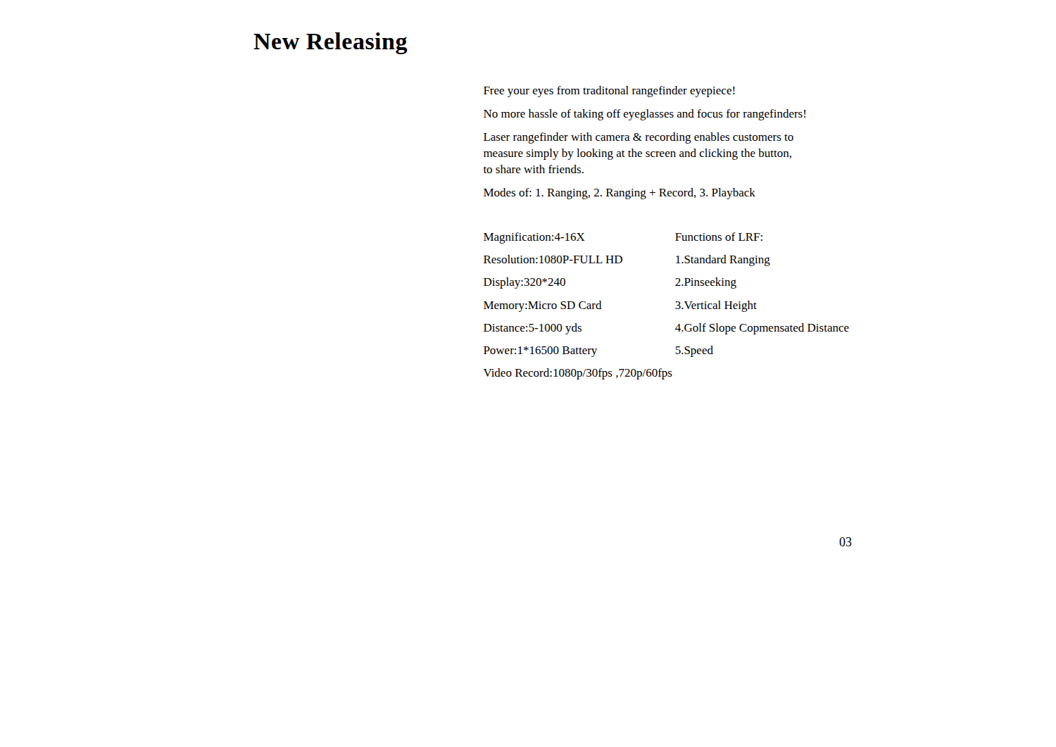New Releasing
Free your eyes from traditonal rangefinder eyepiece!
No more hassle of taking off eyeglasses and focus for rangefinders!
Laser rangefinder with camera & recording enables customers to
measure simply by looking at the screen and clicking the button,
to share with friends.
Modes of: 1. Ranging, 2. Ranging + Record, 3. Playback
Magnification:4-16X
Resolution:1080P-FULL HD
Display:320*240
Memory:Micro SD Card
Distance:5-1000 yds
Power:1*16500 Battery
Video Record:1080p/30fps ,720p/60fps
Functions of LRF:
1.Standard Ranging
2.Pinseeking
3.Vertical Height
4.Golf Slope Copmensated Distance
5.Speed
03